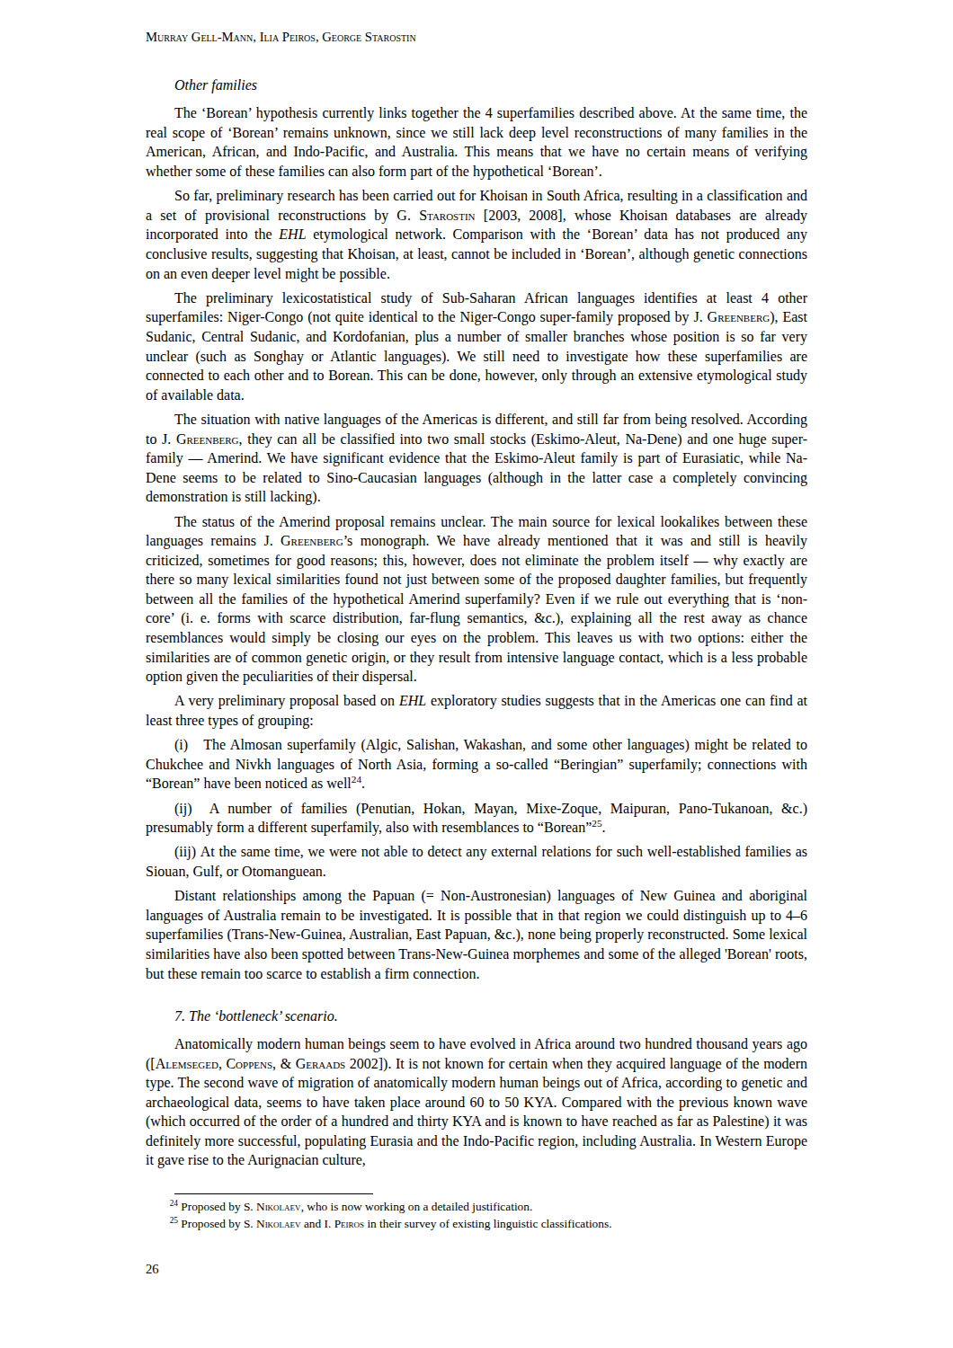Murray Gell-Mann, Ilia Peiros, George Starostin
Other families
The ‘Borean’ hypothesis currently links together the 4 superfamilies described above. At the same time, the real scope of ‘Borean’ remains unknown, since we still lack deep level reconstructions of many families in the American, African, and Indo-Pacific, and Australia. This means that we have no certain means of verifying whether some of these families can also form part of the hypothetical ‘Borean’.
So far, preliminary research has been carried out for Khoisan in South Africa, resulting in a classification and a set of provisional reconstructions by G. Starostin [2003, 2008], whose Khoisan databases are already incorporated into the EHL etymological network. Comparison with the ‘Borean’ data has not produced any conclusive results, suggesting that Khoisan, at least, cannot be included in ‘Borean’, although genetic connections on an even deeper level might be possible.
The preliminary lexicostatistical study of Sub-Saharan African languages identifies at least 4 other superfamiles: Niger-Congo (not quite identical to the Niger-Congo super-family proposed by J. Greenberg), East Sudanic, Central Sudanic, and Kordofanian, plus a number of smaller branches whose position is so far very unclear (such as Songhay or Atlantic languages). We still need to investigate how these superfamilies are connected to each other and to Borean. This can be done, however, only through an extensive etymological study of available data.
The situation with native languages of the Americas is different, and still far from being resolved. According to J. Greenberg, they can all be classified into two small stocks (Eskimo-Aleut, Na-Dene) and one huge super-family — Amerind. We have significant evidence that the Eskimo-Aleut family is part of Eurasiatic, while Na-Dene seems to be related to Sino-Caucasian languages (although in the latter case a completely convincing demonstration is still lacking).
The status of the Amerind proposal remains unclear. The main source for lexical lookalikes between these languages remains J. Greenberg’s monograph. We have already mentioned that it was and still is heavily criticized, sometimes for good reasons; this, however, does not eliminate the problem itself — why exactly are there so many lexical similarities found not just between some of the proposed daughter families, but frequently between all the families of the hypothetical Amerind superfamily? Even if we rule out everything that is ‘non-core’ (i. e. forms with scarce distribution, far-flung semantics, &c.), explaining all the rest away as chance resemblances would simply be closing our eyes on the problem. This leaves us with two options: either the similarities are of common genetic origin, or they result from intensive language contact, which is a less probable option given the peculiarities of their dispersal.
A very preliminary proposal based on EHL exploratory studies suggests that in the Americas one can find at least three types of grouping:
(i) The Almosan superfamily (Algic, Salishan, Wakashan, and some other languages) might be related to Chukchee and Nivkh languages of North Asia, forming a so-called “Beringian” superfamily; connections with “Borean” have been noticed as well24.
(ij) A number of families (Penutian, Hokan, Mayan, Mixe-Zoque, Maipuran, Pano-Tukanoan, &c.) presumably form a different superfamily, also with resemblances to “Borean”25.
(iij) At the same time, we were not able to detect any external relations for such well-established families as Siouan, Gulf, or Otomanguean.
Distant relationships among the Papuan (= Non-Austronesian) languages of New Guinea and aboriginal languages of Australia remain to be investigated. It is possible that in that region we could distinguish up to 4–6 superfamilies (Trans-New-Guinea, Australian, East Papuan, &c.), none being properly reconstructed. Some lexical similarities have also been spotted between Trans-New-Guinea morphemes and some of the alleged 'Borean' roots, but these remain too scarce to establish a firm connection.
7. The ‘bottleneck’ scenario.
Anatomically modern human beings seem to have evolved in Africa around two hundred thousand years ago ([Alemseged, Coppens, & Geraads 2002]). It is not known for certain when they acquired language of the modern type. The second wave of migration of anatomically modern human beings out of Africa, according to genetic and archaeological data, seems to have taken place around 60 to 50 KYA. Compared with the previous known wave (which occurred of the order of a hundred and thirty KYA and is known to have reached as far as Palestine) it was definitely more successful, populating Eurasia and the Indo-Pacific region, including Australia. In Western Europe it gave rise to the Aurignacian culture,
24 Proposed by S. Nikolaev, who is now working on a detailed justification.
25 Proposed by S. Nikolaev and I. Peiros in their survey of existing linguistic classifications.
26